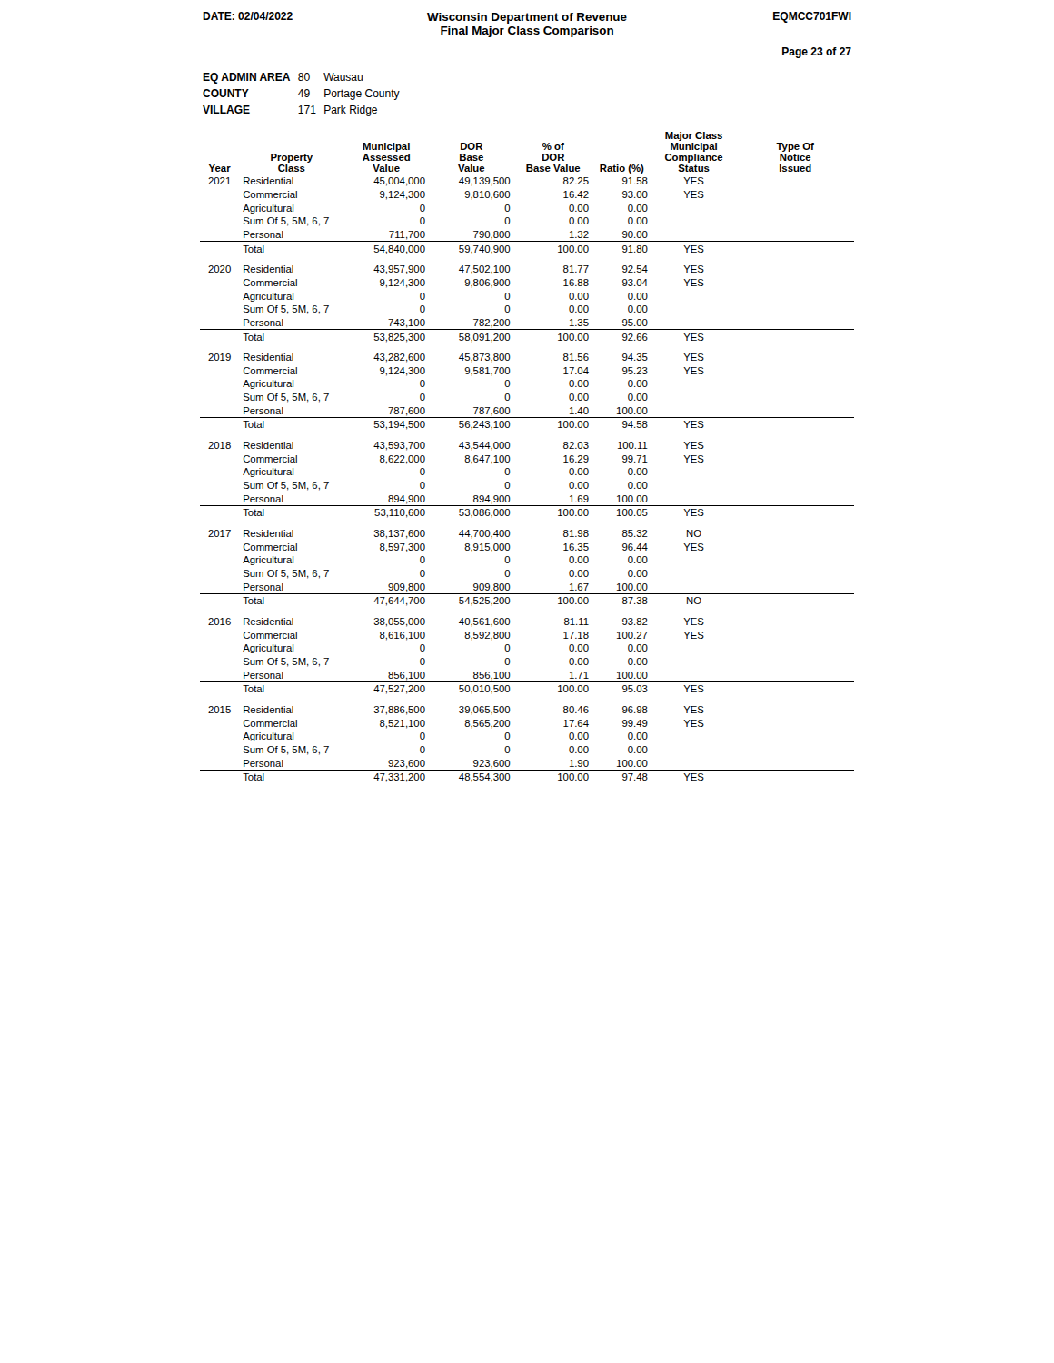| DATE: 02/04/2022 | Wisconsin Department of Revenue Final Major Class Comparison | EQMCC701FWI |
| Page 23 of 27 |
| EQ ADMIN AREA | 80 | Wausau |
| COUNTY | 49 | Portage County |
| VILLAGE | 171 | Park Ridge |
| Year | Property Class | Municipal Assessed Value | DOR Base Value | % of DOR Base Value | Ratio (%) | Major Class Municipal Compliance Status | Type Of Notice Issued |
| --- | --- | --- | --- | --- | --- | --- | --- |
| 2021 | Residential | 45,004,000 | 49,139,500 | 82.25 | 91.58 | YES | |
| | Commercial | 9,124,300 | 9,810,600 | 16.42 | 93.00 | YES | |
| | Agricultural | 0 | 0 | 0.00 | 0.00 | | |
| | Sum Of 5, 5M, 6, 7 | 0 | 0 | 0.00 | 0.00 | | |
| | Personal | 711,700 | 790,800 | 1.32 | 90.00 | | |
| | Total | 54,840,000 | 59,740,900 | 100.00 | 91.80 | YES | |
| 2020 | Residential | 43,957,900 | 47,502,100 | 81.77 | 92.54 | YES | |
| | Commercial | 9,124,300 | 9,806,900 | 16.88 | 93.04 | YES | |
| | Agricultural | 0 | 0 | 0.00 | 0.00 | | |
| | Sum Of 5, 5M, 6, 7 | 0 | 0 | 0.00 | 0.00 | | |
| | Personal | 743,100 | 782,200 | 1.35 | 95.00 | | |
| | Total | 53,825,300 | 58,091,200 | 100.00 | 92.66 | YES | |
| 2019 | Residential | 43,282,600 | 45,873,800 | 81.56 | 94.35 | YES | |
| | Commercial | 9,124,300 | 9,581,700 | 17.04 | 95.23 | YES | |
| | Agricultural | 0 | 0 | 0.00 | 0.00 | | |
| | Sum Of 5, 5M, 6, 7 | 0 | 0 | 0.00 | 0.00 | | |
| | Personal | 787,600 | 787,600 | 1.40 | 100.00 | | |
| | Total | 53,194,500 | 56,243,100 | 100.00 | 94.58 | YES | |
| 2018 | Residential | 43,593,700 | 43,544,000 | 82.03 | 100.11 | YES | |
| | Commercial | 8,622,000 | 8,647,100 | 16.29 | 99.71 | YES | |
| | Agricultural | 0 | 0 | 0.00 | 0.00 | | |
| | Sum Of 5, 5M, 6, 7 | 0 | 0 | 0.00 | 0.00 | | |
| | Personal | 894,900 | 894,900 | 1.69 | 100.00 | | |
| | Total | 53,110,600 | 53,086,000 | 100.00 | 100.05 | YES | |
| 2017 | Residential | 38,137,600 | 44,700,400 | 81.98 | 85.32 | NO | |
| | Commercial | 8,597,300 | 8,915,000 | 16.35 | 96.44 | YES | |
| | Agricultural | 0 | 0 | 0.00 | 0.00 | | |
| | Sum Of 5, 5M, 6, 7 | 0 | 0 | 0.00 | 0.00 | | |
| | Personal | 909,800 | 909,800 | 1.67 | 100.00 | | |
| | Total | 47,644,700 | 54,525,200 | 100.00 | 87.38 | NO | |
| 2016 | Residential | 38,055,000 | 40,561,600 | 81.11 | 93.82 | YES | |
| | Commercial | 8,616,100 | 8,592,800 | 17.18 | 100.27 | YES | |
| | Agricultural | 0 | 0 | 0.00 | 0.00 | | |
| | Sum Of 5, 5M, 6, 7 | 0 | 0 | 0.00 | 0.00 | | |
| | Personal | 856,100 | 856,100 | 1.71 | 100.00 | | |
| | Total | 47,527,200 | 50,010,500 | 100.00 | 95.03 | YES | |
| 2015 | Residential | 37,886,500 | 39,065,500 | 80.46 | 96.98 | YES | |
| | Commercial | 8,521,100 | 8,565,200 | 17.64 | 99.49 | YES | |
| | Agricultural | 0 | 0 | 0.00 | 0.00 | | |
| | Sum Of 5, 5M, 6, 7 | 0 | 0 | 0.00 | 0.00 | | |
| | Personal | 923,600 | 923,600 | 1.90 | 100.00 | | |
| | Total | 47,331,200 | 48,554,300 | 100.00 | 97.48 | YES | |